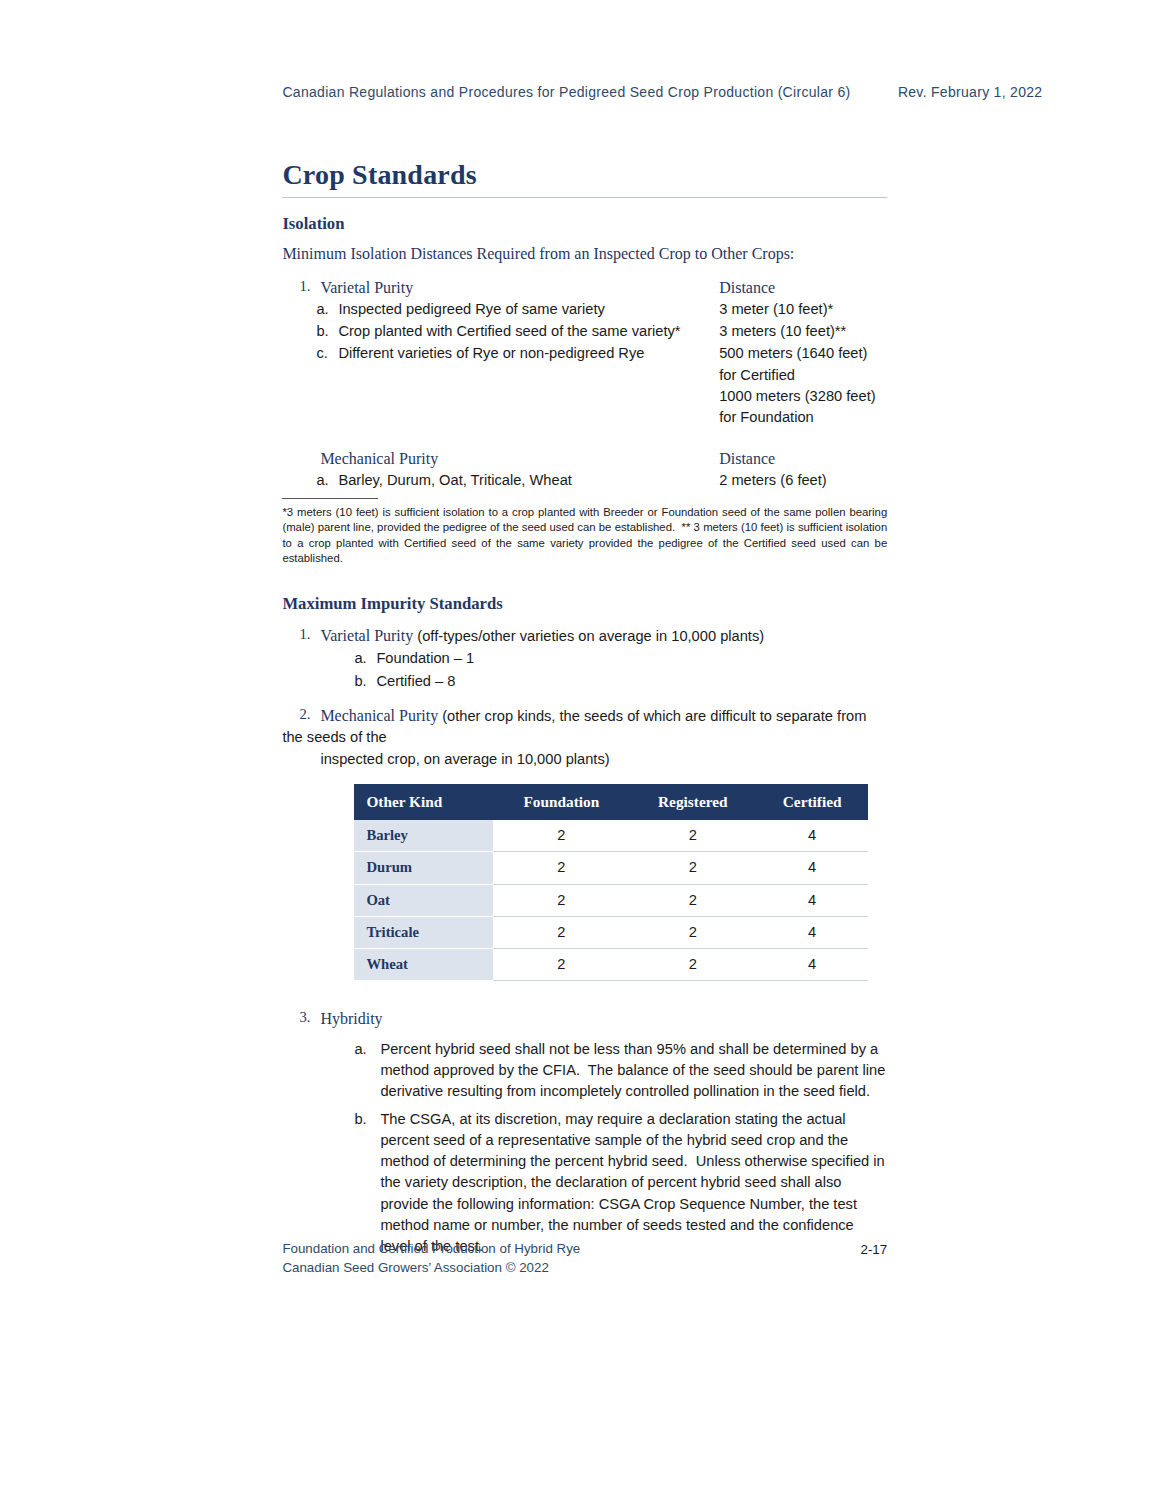Canadian Regulations and Procedures for Pedigreed Seed Crop Production (Circular 6) Rev. February 1, 2022
Crop Standards
Isolation
Minimum Isolation Distances Required from an Inspected Crop to Other Crops:
| 1. Varietal Purity | Distance |
| a. Inspected pedigreed Rye of same variety | 3 meter (10 feet)* |
| b. Crop planted with Certified seed of the same variety* | 3 meters (10 feet)** |
| c. Different varieties of Rye or non-pedigreed Rye | 500 meters (1640 feet) for Certified 1000 meters (3280 feet) for Foundation |
| Mechanical Purity | Distance |
| a. Barley, Durum, Oat, Triticale, Wheat | 2 meters (6 feet) |
*3 meters (10 feet) is sufficient isolation to a crop planted with Breeder or Foundation seed of the same pollen bearing (male) parent line, provided the pedigree of the seed used can be established. ** 3 meters (10 feet) is sufficient isolation to a crop planted with Certified seed of the same variety provided the pedigree of the Certified seed used can be established.
Maximum Impurity Standards
1. Varietal Purity (off-types/other varieties on average in 10,000 plants)
a. Foundation – 1
b. Certified – 8
2. Mechanical Purity (other crop kinds, the seeds of which are difficult to separate from the seeds of the
inspected crop, on average in 10,000 plants)
| Other Kind | Foundation | Registered | Certified |
| --- | --- | --- | --- |
| Barley | 2 | 2 | 4 |
| Durum | 2 | 2 | 4 |
| Oat | 2 | 2 | 4 |
| Triticale | 2 | 2 | 4 |
| Wheat | 2 | 2 | 4 |
3. Hybridity
a.
Percent hybrid seed shall not be less than 95% and shall be determined by a method approved by the CFIA. The balance of the seed should be parent line derivative resulting from incompletely controlled pollination in the seed field.
b.
The CSGA, at its discretion, may require a declaration stating the actual percent seed of a representative sample of the hybrid seed crop and the method of determining the percent hybrid seed. Unless otherwise specified in the variety description, the declaration of percent hybrid seed shall also provide the following information: CSGA Crop Sequence Number, the test method name or number, the number of seeds tested and the confidence level of the test.
Foundation and Certified Production of Hybrid Rye
Canadian Seed Growers’ Association © 2022
2-17